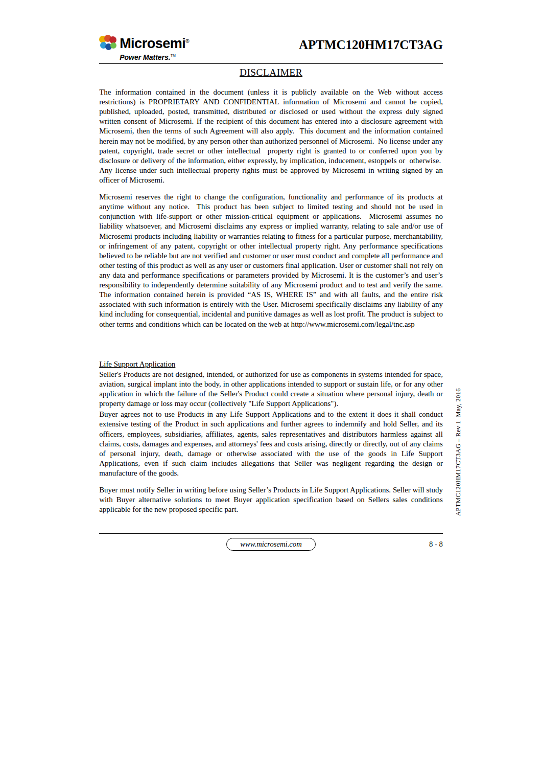Microsemi®
Power Matters.TM
APTMC120HM17CT3AG
DISCLAIMER
The information contained in the document (unless it is publicly available on the Web without access restrictions) is PROPRIETARY AND CONFIDENTIAL information of Microsemi and cannot be copied, published, uploaded, posted, transmitted, distributed or disclosed or used without the express duly signed written consent of Microsemi. If the recipient of this document has entered into a disclosure agreement with Microsemi, then the terms of such Agreement will also apply. This document and the information contained herein may not be modified, by any person other than authorized personnel of Microsemi. No license under any patent, copyright, trade secret or other intellectual property right is granted to or conferred upon you by disclosure or delivery of the information, either expressly, by implication, inducement, estoppels or otherwise. Any license under such intellectual property rights must be approved by Microsemi in writing signed by an officer of Microsemi.
Microsemi reserves the right to change the configuration, functionality and performance of its products at anytime without any notice. This product has been subject to limited testing and should not be used in conjunction with life-support or other mission-critical equipment or applications. Microsemi assumes no liability whatsoever, and Microsemi disclaims any express or implied warranty, relating to sale and/or use of Microsemi products including liability or warranties relating to fitness for a particular purpose, merchantability, or infringement of any patent, copyright or other intellectual property right. Any performance specifications believed to be reliable but are not verified and customer or user must conduct and complete all performance and other testing of this product as well as any user or customers final application. User or customer shall not rely on any data and performance specifications or parameters provided by Microsemi. It is the customer’s and user’s responsibility to independently determine suitability of any Microsemi product and to test and verify the same. The information contained herein is provided “AS IS, WHERE IS” and with all faults, and the entire risk associated with such information is entirely with the User. Microsemi specifically disclaims any liability of any kind including for consequential, incidental and punitive damages as well as lost profit. The product is subject to other terms and conditions which can be located on the web at http://www.microsemi.com/legal/tnc.asp
Life Support Application
Seller's Products are not designed, intended, or authorized for use as components in systems intended for space, aviation, surgical implant into the body, in other applications intended to support or sustain life, or for any other application in which the failure of the Seller's Product could create a situation where personal injury, death or property damage or loss may occur (collectively "Life Support Applications").
Buyer agrees not to use Products in any Life Support Applications and to the extent it does it shall conduct extensive testing of the Product in such applications and further agrees to indemnify and hold Seller, and its officers, employees, subsidiaries, affiliates, agents, sales representatives and distributors harmless against all claims, costs, damages and expenses, and attorneys' fees and costs arising, directly or directly, out of any claims of personal injury, death, damage or otherwise associated with the use of the goods in Life Support Applications, even if such claim includes allegations that Seller was negligent regarding the design or manufacture of the goods.
Buyer must notify Seller in writing before using Seller’s Products in Life Support Applications. Seller will study with Buyer alternative solutions to meet Buyer application specification based on Sellers sales conditions applicable for the new proposed specific part.
APTMC120HM17CT3AG – Rev 1 May, 2016
www.microsemi.com
8 - 8